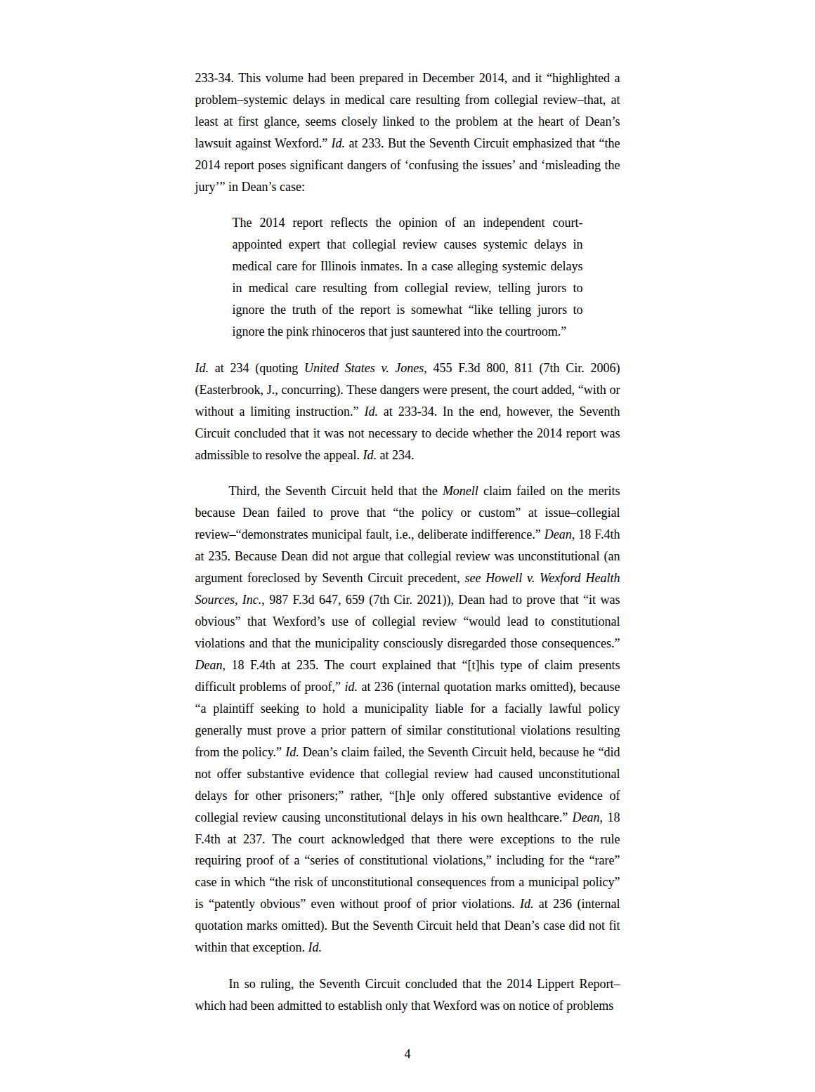233-34. This volume had been prepared in December 2014, and it “highlighted a problem–systemic delays in medical care resulting from collegial review–that, at least at first glance, seems closely linked to the problem at the heart of Dean’s lawsuit against Wexford.” Id. at 233. But the Seventh Circuit emphasized that “the 2014 report poses significant dangers of ‘confusing the issues’ and ‘misleading the jury’” in Dean’s case:
The 2014 report reflects the opinion of an independent court-appointed expert that collegial review causes systemic delays in medical care for Illinois inmates. In a case alleging systemic delays in medical care resulting from collegial review, telling jurors to ignore the truth of the report is somewhat “like telling jurors to ignore the pink rhinoceros that just sauntered into the courtroom.”
Id. at 234 (quoting United States v. Jones, 455 F.3d 800, 811 (7th Cir. 2006) (Easterbrook, J., concurring). These dangers were present, the court added, “with or without a limiting instruction.” Id. at 233-34. In the end, however, the Seventh Circuit concluded that it was not necessary to decide whether the 2014 report was admissible to resolve the appeal. Id. at 234.
Third, the Seventh Circuit held that the Monell claim failed on the merits because Dean failed to prove that “the policy or custom” at issue–collegial review–“demonstrates municipal fault, i.e., deliberate indifference.” Dean, 18 F.4th at 235. Because Dean did not argue that collegial review was unconstitutional (an argument foreclosed by Seventh Circuit precedent, see Howell v. Wexford Health Sources, Inc., 987 F.3d 647, 659 (7th Cir. 2021)), Dean had to prove that “it was obvious” that Wexford’s use of collegial review “would lead to constitutional violations and that the municipality consciously disregarded those consequences.” Dean, 18 F.4th at 235. The court explained that “[t]his type of claim presents difficult problems of proof,” id. at 236 (internal quotation marks omitted), because “a plaintiff seeking to hold a municipality liable for a facially lawful policy generally must prove a prior pattern of similar constitutional violations resulting from the policy.” Id. Dean’s claim failed, the Seventh Circuit held, because he “did not offer substantive evidence that collegial review had caused unconstitutional delays for other prisoners;” rather, “[h]e only offered substantive evidence of collegial review causing unconstitutional delays in his own healthcare.” Dean, 18 F.4th at 237. The court acknowledged that there were exceptions to the rule requiring proof of a “series of constitutional violations,” including for the “rare” case in which “the risk of unconstitutional consequences from a municipal policy” is “patently obvious” even without proof of prior violations. Id. at 236 (internal quotation marks omitted). But the Seventh Circuit held that Dean’s case did not fit within that exception. Id.
In so ruling, the Seventh Circuit concluded that the 2014 Lippert Report–which had been admitted to establish only that Wexford was on notice of problems
4